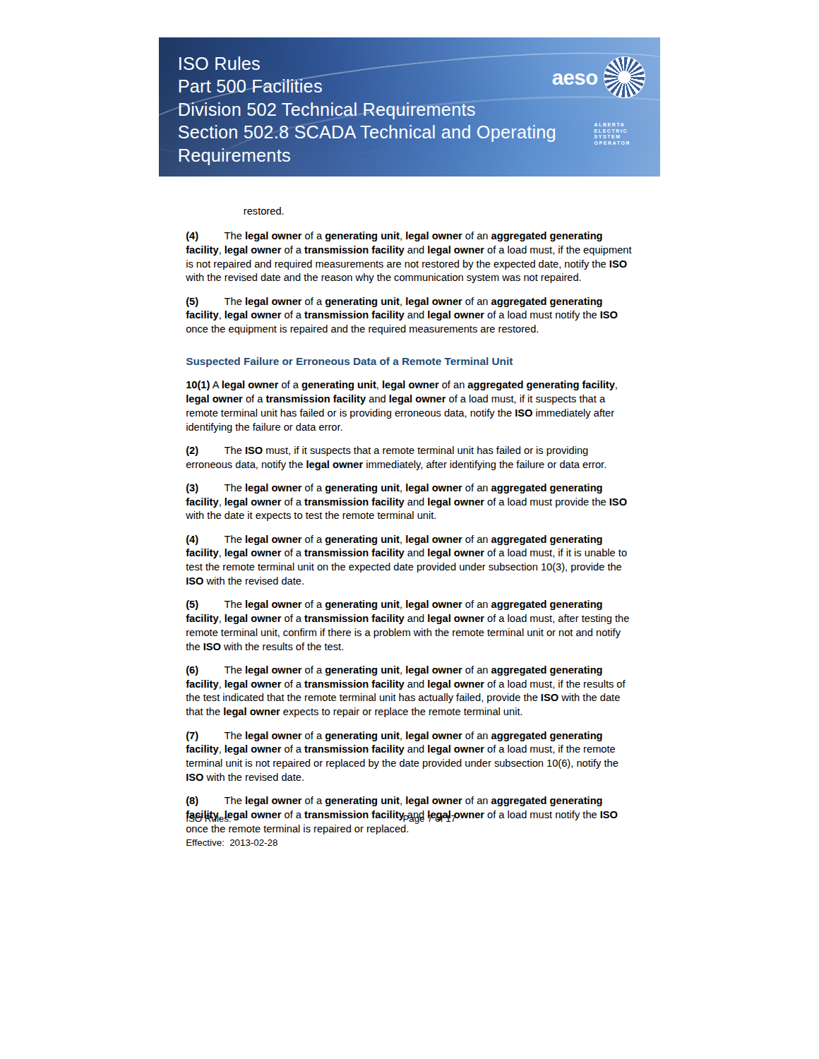ISO Rules
Part 500 Facilities
Division 502 Technical Requirements
Section 502.8 SCADA Technical and Operating Requirements
aeso
Alberta
Electric
System
Operator
restored.
(4) The legal owner of a generating unit, legal owner of an aggregated generating facility, legal owner of a transmission facility and legal owner of a load must, if the equipment is not repaired and required measurements are not restored by the expected date, notify the ISO with the revised date and the reason why the communication system was not repaired.
(5) The legal owner of a generating unit, legal owner of an aggregated generating facility, legal owner of a transmission facility and legal owner of a load must notify the ISO once the equipment is repaired and the required measurements are restored.
Suspected Failure or Erroneous Data of a Remote Terminal Unit
10(1) A legal owner of a generating unit, legal owner of an aggregated generating facility, legal owner of a transmission facility and legal owner of a load must, if it suspects that a remote terminal unit has failed or is providing erroneous data, notify the ISO immediately after identifying the failure or data error.
(2) The ISO must, if it suspects that a remote terminal unit has failed or is providing erroneous data, notify the legal owner immediately, after identifying the failure or data error.
(3) The legal owner of a generating unit, legal owner of an aggregated generating facility, legal owner of a transmission facility and legal owner of a load must provide the ISO with the date it expects to test the remote terminal unit.
(4) The legal owner of a generating unit, legal owner of an aggregated generating facility, legal owner of a transmission facility and legal owner of a load must, if it is unable to test the remote terminal unit on the expected date provided under subsection 10(3), provide the ISO with the revised date.
(5) The legal owner of a generating unit, legal owner of an aggregated generating facility, legal owner of a transmission facility and legal owner of a load must, after testing the remote terminal unit, confirm if there is a problem with the remote terminal unit or not and notify the ISO with the results of the test.
(6) The legal owner of a generating unit, legal owner of an aggregated generating facility, legal owner of a transmission facility and legal owner of a load must, if the results of the test indicated that the remote terminal unit has actually failed, provide the ISO with the date that the legal owner expects to repair or replace the remote terminal unit.
(7) The legal owner of a generating unit, legal owner of an aggregated generating facility, legal owner of a transmission facility and legal owner of a load must, if the remote terminal unit is not repaired or replaced by the date provided under subsection 10(6), notify the ISO with the revised date.
(8) The legal owner of a generating unit, legal owner of an aggregated generating facility, legal owner of a transmission facility and legal owner of a load must notify the ISO once the remote terminal is repaired or replaced.
ISO Rules:
Page 7 of 17
Effective: 2013-02-28